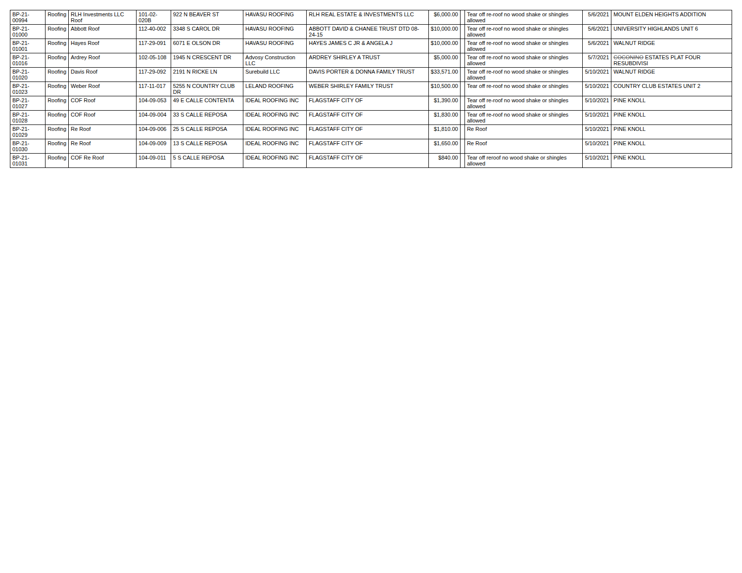| BP-21-00994 | Roofing | RLH Investments LLC Roof | 101-02-020B | 922 N BEAVER ST | HAVASU ROOFING | RLH REAL ESTATE & INVESTMENTS LLC | $6,000.00 | | Tear off re-roof no wood shake or shingles allowed | 5/6/2021 | MOUNT ELDEN HEIGHTS ADDITION |
| BP-21-01000 | Roofing | Abbott Roof | 112-40-002 | 3348 S CAROL DR | HAVASU ROOFING | ABBOTT DAVID & CHANEE TRUST DTD 08-24-15 | $10,000.00 | | Tear off re-roof no wood shake or shingles allowed | 5/6/2021 | UNIVERSITY HIGHLANDS UNIT 6 |
| BP-21-01001 | Roofing | Hayes Roof | 117-29-091 | 6071 E OLSON DR | HAVASU ROOFING | HAYES JAMES C JR & ANGELA J | $10,000.00 | | Tear off re-roof no wood shake or shingles allowed | 5/6/2021 | WALNUT RIDGE |
| BP-21-01016 | Roofing | Ardrey Roof | 102-05-108 | 1945 N CRESCENT DR | Advosy Construction LLC | ARDREY SHIRLEY A TRUST | $5,000.00 | | Tear off re-roof no wood shake or shingles allowed | 5/7/2021 | COCONINO ESTATES PLAT FOUR RESUBDIVISI |
| BP-21-01020 | Roofing | Davis Roof | 117-29-092 | 2191 N RICKE LN | Surebuild LLC | DAVIS PORTER & DONNA FAMILY TRUST | $33,571.00 | | Tear off re-roof no wood shake or shingles allowed | 5/10/2021 | WALNUT RIDGE |
| BP-21-01023 | Roofing | Weber Roof | 117-11-017 | 5255 N COUNTRY CLUB DR | LELAND ROOFING | WEBER SHIRLEY FAMILY TRUST | $10,500.00 | | Tear off re-roof no wood shake or shingles | 5/10/2021 | COUNTRY CLUB ESTATES UNIT 2 |
| BP-21-01027 | Roofing | COF Roof | 104-09-053 | 49 E CALLE CONTENTA | IDEAL ROOFING INC | FLAGSTAFF CITY OF | $1,390.00 | | Tear off re-roof no wood shake or shingles allowed | 5/10/2021 | PINE KNOLL |
| BP-21-01028 | Roofing | COF Roof | 104-09-004 | 33 S CALLE REPOSA | IDEAL ROOFING INC | FLAGSTAFF CITY OF | $1,830.00 | | Tear off re-roof no wood shake or shingles allowed | 5/10/2021 | PINE KNOLL |
| BP-21-01029 | Roofing | Re Roof | 104-09-006 | 25 S CALLE REPOSA | IDEAL ROOFING INC | FLAGSTAFF CITY OF | $1,810.00 | | Re Roof | 5/10/2021 | PINE KNOLL |
| BP-21-01030 | Roofing | Re Roof | 104-09-009 | 13 S CALLE REPOSA | IDEAL ROOFING INC | FLAGSTAFF CITY OF | $1,650.00 | | Re Roof | 5/10/2021 | PINE KNOLL |
| BP-21-01031 | Roofing | COF Re Roof | 104-09-011 | 5 S CALLE REPOSA | IDEAL ROOFING INC | FLAGSTAFF CITY OF | $840.00 | | Tear off reroof no wood shake or shingles allowed | 5/10/2021 | PINE KNOLL |